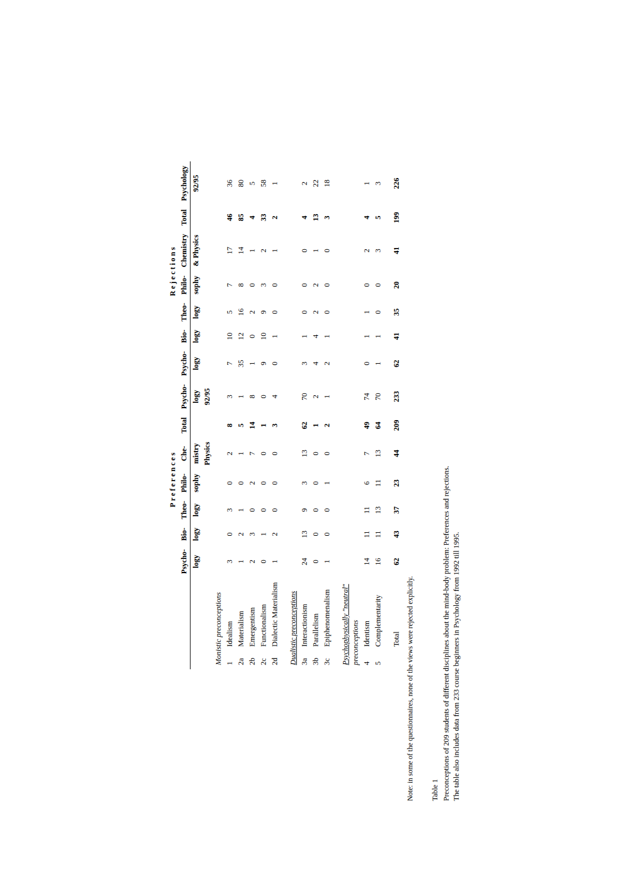| | | Preferences | Rejections |
| --- | --- | --- | --- |
| | | Psycho- | Bio- | Theo- | Philo- | Che- | Total | Psycho- | Psycho- | Bio- | Theo- | Philo- | Chemistry | Total | Psychology |
| | | logy | logy | logy | sophy | mistry | | logy | logy | logy | logy | sophy | & Physics | | 92/95 |
| | | | | | | Physics | | 92/95 | | | | | | | |
| Monistic preconceptions |
| 1 | Idealism | 3 | 0 | 3 | 0 | 2 | 8 | 3 | 7 | 10 | 5 | 7 | 17 | 46 | 36 |
| 2a | Materialism | 1 | 2 | 1 | 0 | 1 | 5 | 1 | 35 | 12 | 16 | 8 | 14 | 85 | 80 |
| 2b | Emergentism | 2 | 3 | 0 | 2 | 7 | 14 | 8 | 1 | 0 | 2 | 0 | 1 | 4 | 5 |
| 2c | Functionalism | 0 | 1 | 0 | 0 | 0 | 1 | 0 | 9 | 10 | 9 | 3 | 2 | 33 | 58 |
| 2d | Dialectic Materialism | 1 | 2 | 0 | 0 | 0 | 3 | 4 | 0 | 1 | 0 | 0 | 1 | 2 | 1 |
| Dualistic preconceptions |
| 3a | Interactionism | 24 | 13 | 9 | 3 | 13 | 62 | 70 | 3 | 1 | 0 | 0 | 0 | 4 | 2 |
| 3b | Parallelism | 0 | 0 | 0 | 0 | 0 | 1 | 2 | 4 | 4 | 2 | 2 | 1 | 13 | 22 |
| 3c | Epiphenomenalism | 1 | 0 | 0 | 1 | 0 | 2 | 1 | 2 | 1 | 0 | 0 | 0 | 3 | 18 |
| Psychophysically "neutral" |
| preconceptions |
| 4 | Identism | 14 | 11 | 11 | 6 | 7 | 49 | 74 | 0 | 1 | 1 | 0 | 2 | 4 | 1 |
| 5 | Complementarity | 16 | 11 | 13 | 11 | 13 | 64 | 70 | 1 | 1 | 0 | 0 | 3 | 5 | 3 |
| | Total | 62 | 43 | 37 | 23 | 44 | 209 | 233 | 62 | 41 | 35 | 20 | 41 | 199 | 226 |
Note: in some of the questionnaires, none of the views were rejected explicitly.
Table 1 Preconceptions of 209 students of different disciplines about the mind-body problem: Preferences and rejections.
The table also includes data from 233 course beginners in Psychology from 1992 till 1995.